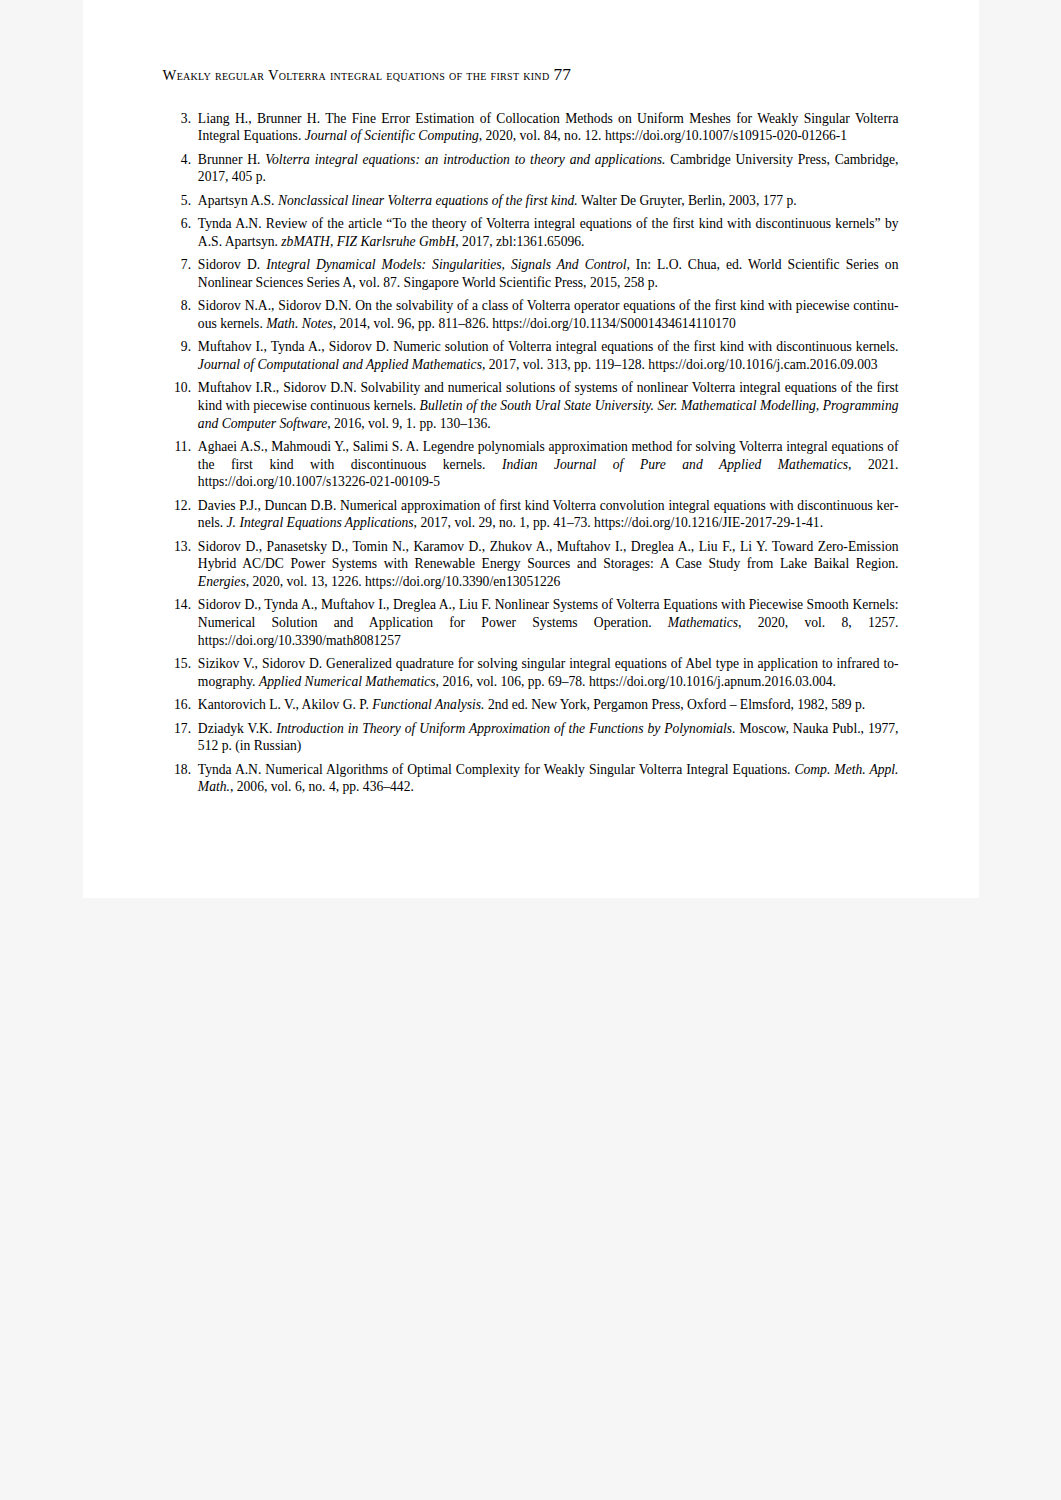Weakly regular Volterra integral equations of the first kind 77
3. Liang H., Brunner H. The Fine Error Estimation of Collocation Methods on Uniform Meshes for Weakly Singular Volterra Integral Equations. Journal of Scientific Computing, 2020, vol. 84, no. 12. https://doi.org/10.1007/s10915-020-01266-1
4. Brunner H. Volterra integral equations: an introduction to theory and applications. Cambridge University Press, Cambridge, 2017, 405 p.
5. Apartsyn A.S. Nonclassical linear Volterra equations of the first kind. Walter De Gruyter, Berlin, 2003, 177 p.
6. Tynda A.N. Review of the article “To the theory of Volterra integral equations of the first kind with discontinuous kernels” by A.S. Apartsyn. zbMATH, FIZ Karlsruhe GmbH, 2017, zbl:1361.65096.
7. Sidorov D. Integral Dynamical Models: Singularities, Signals And Control, In: L.O. Chua, ed. World Scientific Series on Nonlinear Sciences Series A, vol. 87. Singapore World Scientific Press, 2015, 258 p.
8. Sidorov N.A., Sidorov D.N. On the solvability of a class of Volterra operator equations of the first kind with piecewise continuous kernels. Math. Notes, 2014, vol. 96, pp. 811–826. https://doi.org/10.1134/S0001434614110170
9. Muftahov I., Tynda A., Sidorov D. Numeric solution of Volterra integral equations of the first kind with discontinuous kernels. Journal of Computational and Applied Mathematics, 2017, vol. 313, pp. 119–128. https://doi.org/10.1016/j.cam.2016.09.003
10. Muftahov I.R., Sidorov D.N. Solvability and numerical solutions of systems of nonlinear Volterra integral equations of the first kind with piecewise continuous kernels. Bulletin of the South Ural State University. Ser. Mathematical Modelling, Programming and Computer Software, 2016, vol. 9, 1. pp. 130–136.
11. Aghaei A.S., Mahmoudi Y., Salimi S. A. Legendre polynomials approximation method for solving Volterra integral equations of the first kind with discontinuous kernels. Indian Journal of Pure and Applied Mathematics, 2021. https://doi.org/10.1007/s13226-021-00109-5
12. Davies P.J., Duncan D.B. Numerical approximation of first kind Volterra convolution integral equations with discontinuous kernels. J. Integral Equations Applications, 2017, vol. 29, no. 1, pp. 41–73. https://doi.org/10.1216/JIE-2017-29-1-41.
13. Sidorov D., Panasetsky D., Tomin N., Karamov D., Zhukov A., Muftahov I., Dreglea A., Liu F., Li Y. Toward Zero-Emission Hybrid AC/DC Power Systems with Renewable Energy Sources and Storages: A Case Study from Lake Baikal Region. Energies, 2020, vol. 13, 1226. https://doi.org/10.3390/en13051226
14. Sidorov D., Tynda A., Muftahov I., Dreglea A., Liu F. Nonlinear Systems of Volterra Equations with Piecewise Smooth Kernels: Numerical Solution and Application for Power Systems Operation. Mathematics, 2020, vol. 8, 1257. https://doi.org/10.3390/math8081257
15. Sizikov V., Sidorov D. Generalized quadrature for solving singular integral equations of Abel type in application to infrared tomography. Applied Numerical Mathematics, 2016, vol. 106, pp. 69–78. https://doi.org/10.1016/j.apnum.2016.03.004.
16. Kantorovich L. V., Akilov G. P. Functional Analysis. 2nd ed. New York, Pergamon Press, Oxford – Elmsford, 1982, 589 p.
17. Dziadyk V.K. Introduction in Theory of Uniform Approximation of the Functions by Polynomials. Moscow, Nauka Publ., 1977, 512 p. (in Russian)
18. Tynda A.N. Numerical Algorithms of Optimal Complexity for Weakly Singular Volterra Integral Equations. Comp. Meth. Appl. Math., 2006, vol. 6, no. 4, pp. 436–442.